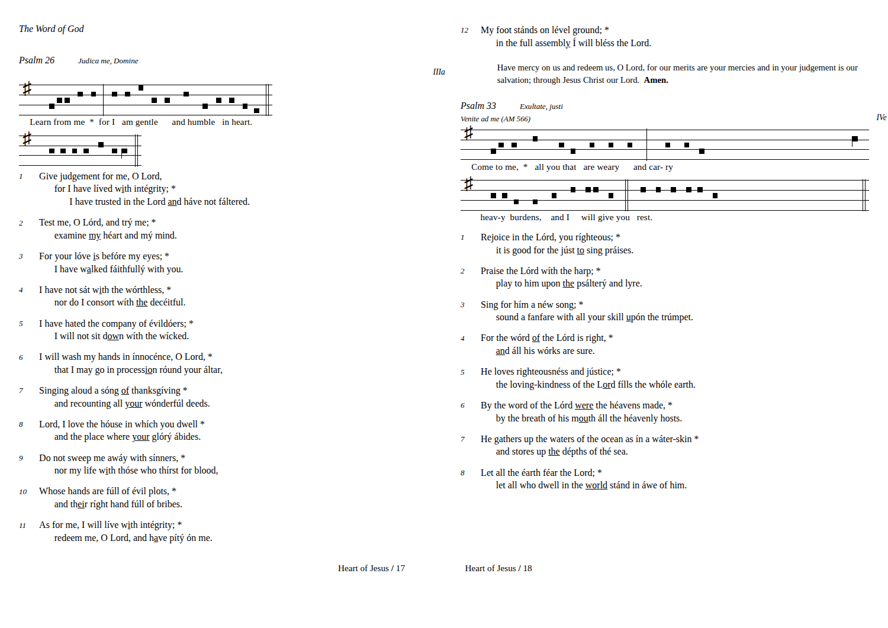The Word of God
Psalm 26 Judica me, Domine
IIIa
♯
Learn from me * for I am gentle and humble in heart.
♯
1 Give judgement for me, O Lord, for I have líved with intégrity; * I have trusted in the Lord and háve not fáltered.
2 Test me, O Lórd, and trý me; * examine my héart and mý mind.
3 For your lóve is befóre my eyes; * I have walked fáithfullý with you.
4 I have not sát with the wórthless, * nor do I consort wíth the decéitful.
5 I have hated the company of évildóers; * I will not sit down wíth the wícked.
6 I will wash my hands in ínnocénce, O Lord, * that I may go in procession róund your áltar,
7 Singing aloud a sóng of thanksgíving * and recounting all your wónderfúl deeds.
8 Lord, I love the hóuse in whích you dwell * and the place where your glórý ábides.
9 Do not sweep me awáy with sínners, * nor my life with thóse who thírst for blood,
10 Whose hands are fúll of évil plots, * and their ríght hand fúll of bribes.
11 As for me, I will líve with intégrity; * redeem me, O Lord, and have pítý ón me.
Heart of Jesus / 17
12 My foot stánds on lével ground; * in the full assembly Í will bléss the Lord.
Have mercy on us and redeem us, O Lord, for our merits are your mercies and in your judgement is our salvation; through Jesus Christ our Lord. Amen.
Psalm 33 Exultate, justi
Venite ad me (AM 566) IVe
♯
Come to me, * all you that are weary and car- ry
♯
heav-y burdens, and I will give you rest.
1 Rejoice in the Lórd, you ríghteous; * it is good for the júst to sing práises.
2 Praise the Lórd wíth the harp; * play to him upon the psálterý and lyre.
3 Sing for hím a néw song; * sound a fanfare with all your skill upón the trúmpet.
4 For the wórd of the Lórd is right, * and áll his wórks are sure.
5 He loves righteousnéss and jústice; * the loving-kindness of the Lord fílls the whóle earth.
6 By the word of the Lórd were the héavens made, * by the breath of his mouth áll the héavenly hosts.
7 He gathers up the waters of the ocean as ín a wáter-skin * and stores up the dépths of thé sea.
8 Let all the éarth féar the Lord; * let all who dwell in the world stánd in áwe of him.
Heart of Jesus / 18